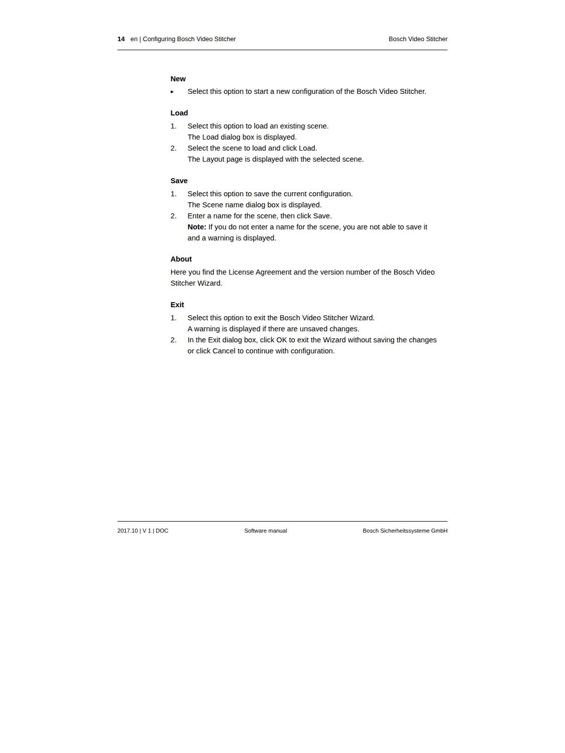14 en | Configuring Bosch Video Stitcher
Bosch Video Stitcher
New
▸ Select this option to start a new configuration of the Bosch Video Stitcher.
Load
Select this option to load an existing scene. The Load dialog box is displayed.
Select the scene to load and click Load. The Layout page is displayed with the selected scene.
Save
Select this option to save the current configuration. The Scene name dialog box is displayed.
Enter a name for the scene, then click Save. Note: If you do not enter a name for the scene, you are not able to save it and a warning is displayed.
About
Here you find the License Agreement and the version number of the Bosch Video Stitcher Wizard.
Exit
Select this option to exit the Bosch Video Stitcher Wizard. A warning is displayed if there are unsaved changes.
In the Exit dialog box, click OK to exit the Wizard without saving the changes or click Cancel to continue with configuration.
2017.10 | V 1 | DOC
Software manual
Bosch Sicherheitssysteme GmbH